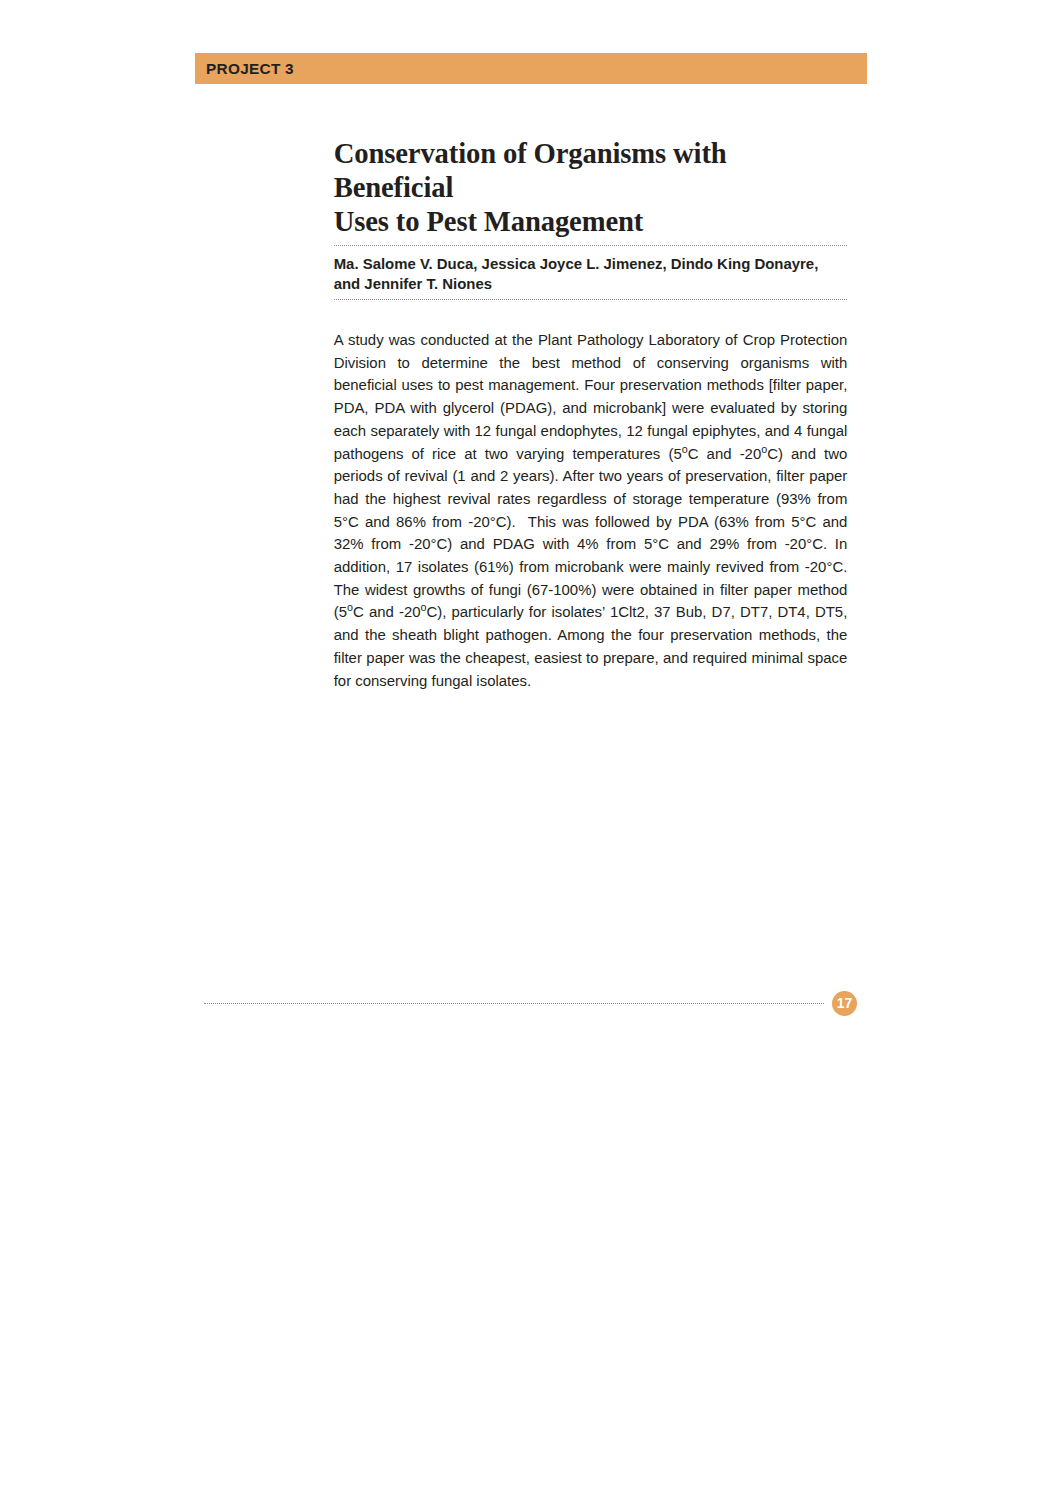PROJECT 3
Conservation of Organisms with Beneficial
Uses to Pest Management
Ma. Salome V. Duca, Jessica Joyce L. Jimenez, Dindo King Donayre,
and Jennifer T. Niones
A study was conducted at the Plant Pathology Laboratory of Crop Protection Division to determine the best method of conserving organisms with beneficial uses to pest management. Four preservation methods [filter paper, PDA, PDA with glycerol (PDAG), and microbank] were evaluated by storing each separately with 12 fungal endophytes, 12 fungal epiphytes, and 4 fungal pathogens of rice at two varying temperatures (5oC and -20oC) and two periods of revival (1 and 2 years). After two years of preservation, filter paper had the highest revival rates regardless of storage temperature (93% from 5°C and 86% from -20°C). This was followed by PDA (63% from 5°C and 32% from -20°C) and PDAG with 4% from 5°C and 29% from -20°C. In addition, 17 isolates (61%) from microbank were mainly revived from -20°C. The widest growths of fungi (67-100%) were obtained in filter paper method (5oC and -20oC), particularly for isolates’ 1Clt2, 37 Bub, D7, DT7, DT4, DT5, and the sheath blight pathogen. Among the four preservation methods, the filter paper was the cheapest, easiest to prepare, and required minimal space for conserving fungal isolates.
17